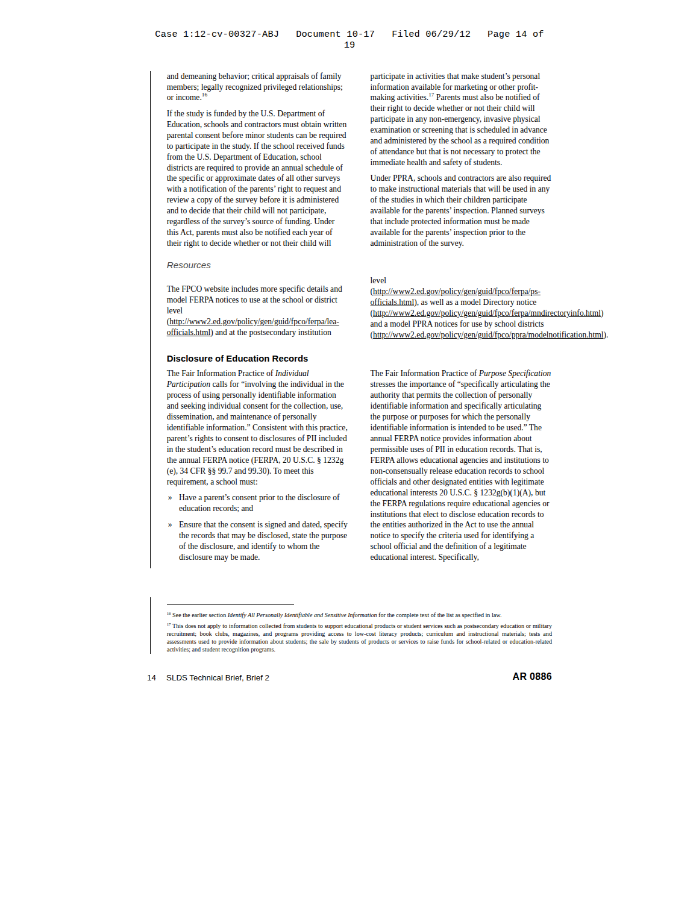Case 1:12-cv-00327-ABJ Document 10-17 Filed 06/29/12 Page 14 of 19
and demeaning behavior; critical appraisals of family members; legally recognized privileged relationships; or income.16
If the study is funded by the U.S. Department of Education, schools and contractors must obtain written parental consent before minor students can be required to participate in the study. If the school received funds from the U.S. Department of Education, school districts are required to provide an annual schedule of the specific or approximate dates of all other surveys with a notification of the parents’ right to request and review a copy of the survey before it is administered and to decide that their child will not participate, regardless of the survey’s source of funding. Under this Act, parents must also be notified each year of their right to decide whether or not their child will participate in activities that make student’s personal information available for marketing or other profit-making activities.17 Parents must also be notified of their right to decide whether or not their child will participate in any non-emergency, invasive physical examination or screening that is scheduled in advance and administered by the school as a required condition of attendance but that is not necessary to protect the immediate health and safety of students.
Under PPRA, schools and contractors are also required to make instructional materials that will be used in any of the studies in which their children participate available for the parents’ inspection. Planned surveys that include protected information must be made available for the parents’ inspection prior to the administration of the survey.
Resources
The FPCO website includes more specific details and model FERPA notices to use at the school or district level (http://www2.ed.gov/policy/gen/guid/fpco/ferpa/lea-officials.html) and at the postsecondary institution level (http://www2.ed.gov/policy/gen/guid/fpco/ferpa/ps-officials.html), as well as a model Directory notice (http://www2.ed.gov/policy/gen/guid/fpco/ferpa/mndirectoryinfo.html) and a model PPRA notices for use by school districts (http://www2.ed.gov/policy/gen/guid/fpco/ppra/modelnotification.html).
Disclosure of Education Records
The Fair Information Practice of Individual Participation calls for “involving the individual in the process of using personally identifiable information and seeking individual consent for the collection, use, dissemination, and maintenance of personally identifiable information.” Consistent with this practice, parent’s rights to consent to disclosures of PII included in the student’s education record must be described in the annual FERPA notice (FERPA, 20 U.S.C. § 1232g (e), 34 CFR §§ 99.7 and 99.30). To meet this requirement, a school must:
Have a parent’s consent prior to the disclosure of education records; and
Ensure that the consent is signed and dated, specify the records that may be disclosed, state the purpose of the disclosure, and identify to whom the disclosure may be made.
The Fair Information Practice of Purpose Specification stresses the importance of “specifically articulating the authority that permits the collection of personally identifiable information and specifically articulating the purpose or purposes for which the personally identifiable information is intended to be used.” The annual FERPA notice provides information about permissible uses of PII in education records. That is, FERPA allows educational agencies and institutions to non-consensually release education records to school officials and other designated entities with legitimate educational interests 20 U.S.C. § 1232g(b)(1)(A), but the FERPA regulations require educational agencies or institutions that elect to disclose education records to the entities authorized in the Act to use the annual notice to specify the criteria used for identifying a school official and the definition of a legitimate educational interest. Specifically,
16 See the earlier section Identify All Personally Identifiable and Sensitive Information for the complete text of the list as specified in law.
17 This does not apply to information collected from students to support educational products or student services such as postsecondary education or military recruitment; book clubs, magazines, and programs providing access to low-cost literacy products; curriculum and instructional materials; tests and assessments used to provide information about students; the sale by students of products or services to raise funds for school-related or education-related activities; and student recognition programs.
14 SLDS Technical Brief, Brief 2
AR 0886